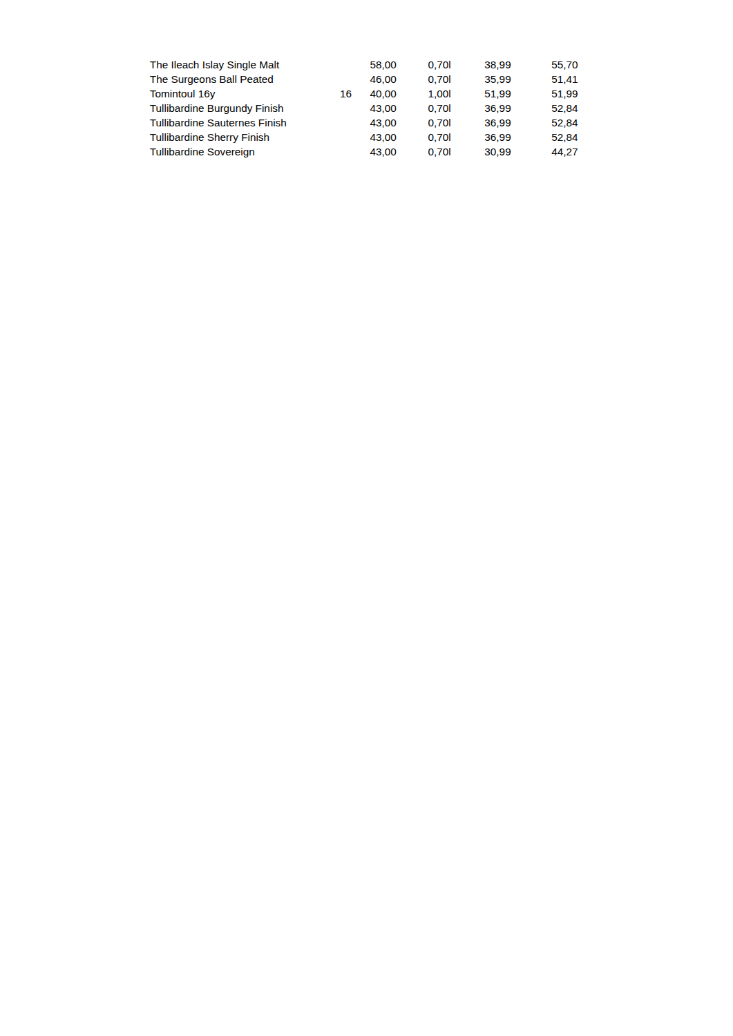| The Ileach Islay Single Malt | | 58,00 | 0,70l | 38,99 | 55,70 |
| The Surgeons Ball Peated | | 46,00 | 0,70l | 35,99 | 51,41 |
| Tomintoul 16y | 16 | 40,00 | 1,00l | 51,99 | 51,99 |
| Tullibardine Burgundy Finish | | 43,00 | 0,70l | 36,99 | 52,84 |
| Tullibardine Sauternes Finish | | 43,00 | 0,70l | 36,99 | 52,84 |
| Tullibardine Sherry Finish | | 43,00 | 0,70l | 36,99 | 52,84 |
| Tullibardine Sovereign | | 43,00 | 0,70l | 30,99 | 44,27 |